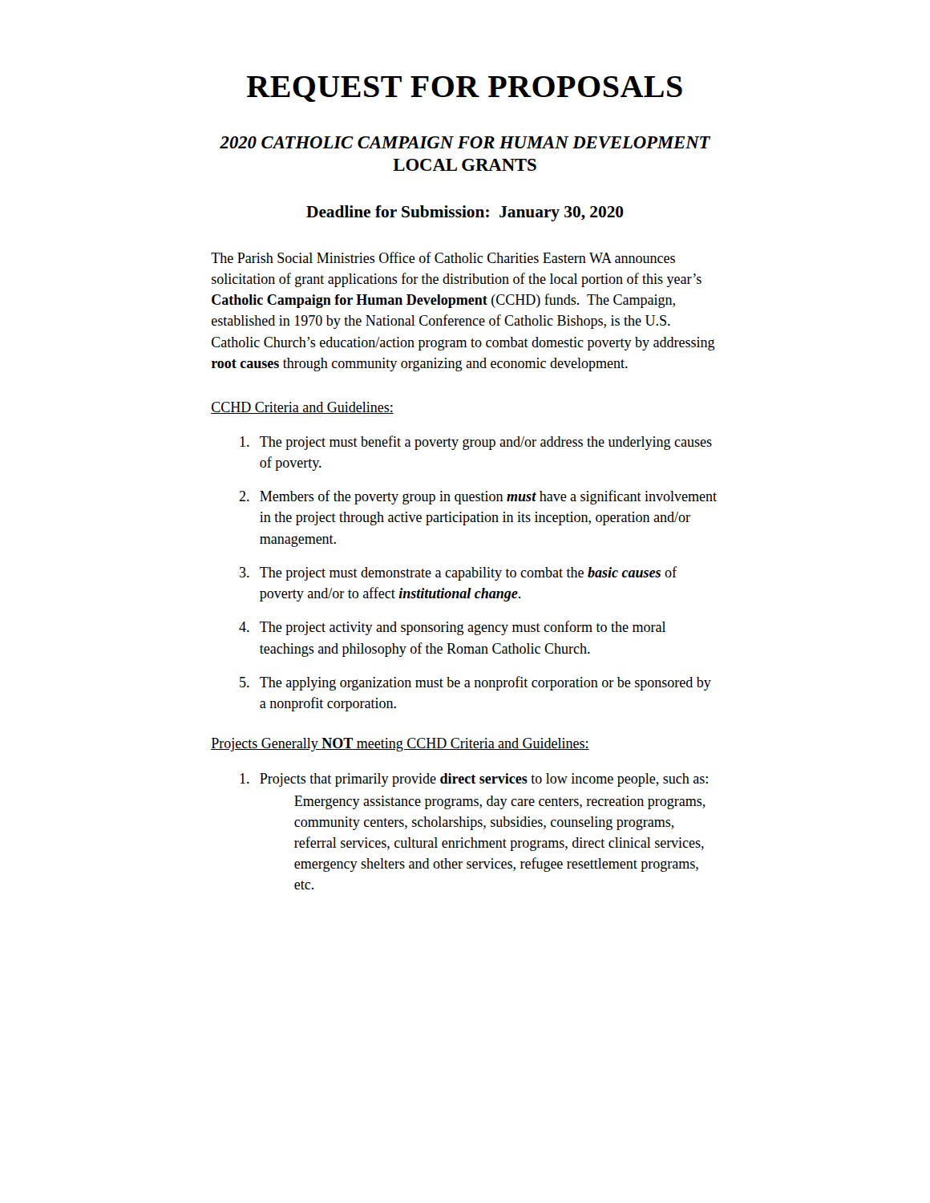REQUEST FOR PROPOSALS
2020 CATHOLIC CAMPAIGN FOR HUMAN DEVELOPMENT
LOCAL GRANTS
Deadline for Submission: January 30, 2020
The Parish Social Ministries Office of Catholic Charities Eastern WA announces solicitation of grant applications for the distribution of the local portion of this year’s Catholic Campaign for Human Development (CCHD) funds. The Campaign, established in 1970 by the National Conference of Catholic Bishops, is the U.S. Catholic Church’s education/action program to combat domestic poverty by addressing root causes through community organizing and economic development.
CCHD Criteria and Guidelines:
The project must benefit a poverty group and/or address the underlying causes of poverty.
Members of the poverty group in question must have a significant involvement in the project through active participation in its inception, operation and/or management.
The project must demonstrate a capability to combat the basic causes of poverty and/or to affect institutional change.
The project activity and sponsoring agency must conform to the moral teachings and philosophy of the Roman Catholic Church.
The applying organization must be a nonprofit corporation or be sponsored by a nonprofit corporation.
Projects Generally NOT meeting CCHD Criteria and Guidelines:
Projects that primarily provide direct services to low income people, such as:
Emergency assistance programs, day care centers, recreation programs, community centers, scholarships, subsidies, counseling programs, referral services, cultural enrichment programs, direct clinical services, emergency shelters and other services, refugee resettlement programs, etc.